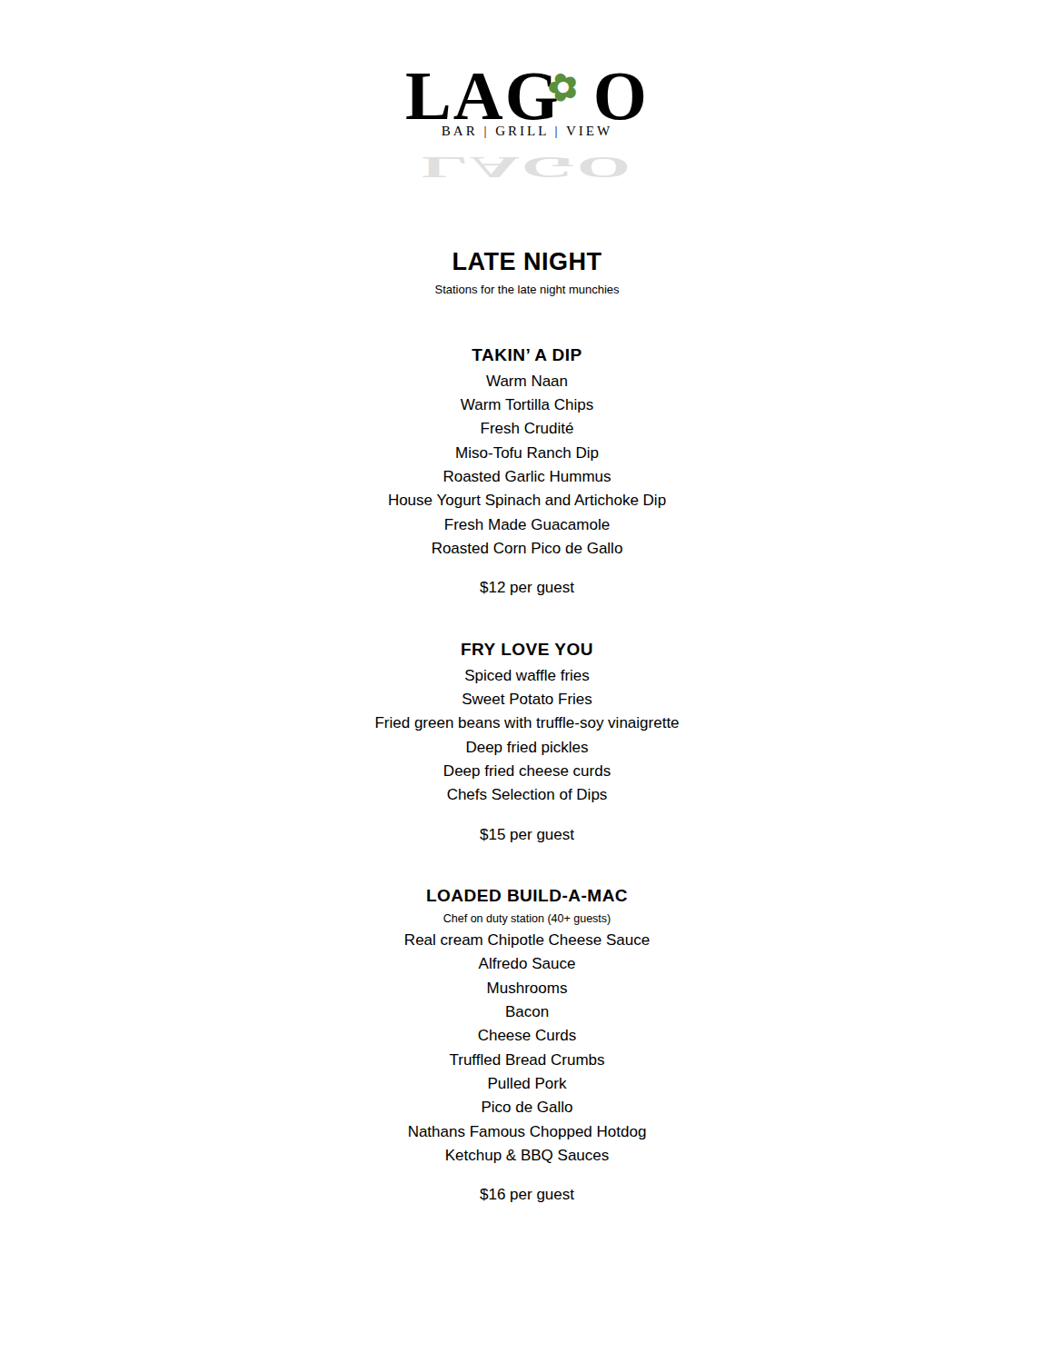LAG✿O
BAR | GRILL | VIEW
LAGO
LATE NIGHT
Stations for the late night munchies
TAKIN’ A DIP
Warm Naan
Warm Tortilla Chips
Fresh Crudité
Miso-Tofu Ranch Dip
Roasted Garlic Hummus
House Yogurt Spinach and Artichoke Dip
Fresh Made Guacamole
Roasted Corn Pico de Gallo
$12 per guest
FRY LOVE YOU
Spiced waffle fries
Sweet Potato Fries
Fried green beans with truffle-soy vinaigrette
Deep fried pickles
Deep fried cheese curds
Chefs Selection of Dips
$15 per guest
LOADED BUILD-A-MAC
Chef on duty station (40+ guests)
Real cream Chipotle Cheese Sauce
Alfredo Sauce
Mushrooms
Bacon
Cheese Curds
Truffled Bread Crumbs
Pulled Pork
Pico de Gallo
Nathans Famous Chopped Hotdog
Ketchup & BBQ Sauces
$16 per guest